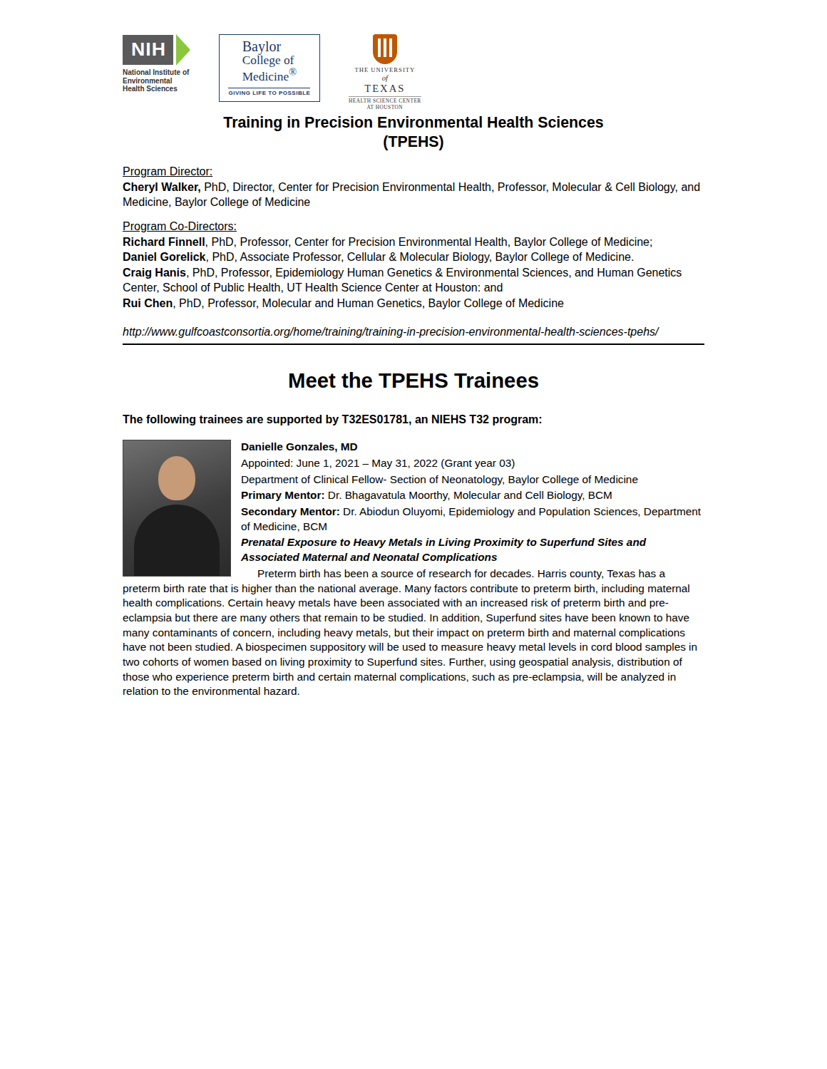NIH
National Institute of
Environmental
Health Sciences
Baylor
College of
Medicine®
GIVING LIFE TO POSSIBLE
THE UNIVERSITY
of
TEXAS
HEALTH SCIENCE CENTER
AT HOUSTON
Training in Precision Environmental Health Sciences
(TPEHS)
Program Director:
Cheryl Walker, PhD, Director, Center for Precision Environmental Health, Professor, Molecular & Cell Biology, and Medicine, Baylor College of Medicine
Program Co-Directors:
Richard Finnell, PhD, Professor, Center for Precision Environmental Health, Baylor College of Medicine;
Daniel Gorelick, PhD, Associate Professor, Cellular & Molecular Biology, Baylor College of Medicine.
Craig Hanis, PhD, Professor, Epidemiology Human Genetics & Environmental Sciences, and Human Genetics Center, School of Public Health, UT Health Science Center at Houston: and
Rui Chen, PhD, Professor, Molecular and Human Genetics, Baylor College of Medicine
http://www.gulfcoastconsortia.org/home/training/training-in-precision-environmental-health-sciences-tpehs/
Meet the TPEHS Trainees
The following trainees are supported by T32ES01781, an NIEHS T32 program:
Danielle Gonzales, MD
Appointed: June 1, 2021 – May 31, 2022 (Grant year 03)
Department of Clinical Fellow- Section of Neonatology, Baylor College of Medicine
Primary Mentor: Dr. Bhagavatula Moorthy, Molecular and Cell Biology, BCM
Secondary Mentor: Dr. Abiodun Oluyomi, Epidemiology and Population Sciences, Department of Medicine, BCM
Prenatal Exposure to Heavy Metals in Living Proximity to Superfund Sites and Associated Maternal and Neonatal Complications
Preterm birth has been a source of research for decades. Harris county, Texas has a preterm birth rate that is higher than the national average. Many factors contribute to preterm birth, including maternal health complications. Certain heavy metals have been associated with an increased risk of preterm birth and pre-eclampsia but there are many others that remain to be studied. In addition, Superfund sites have been known to have many contaminants of concern, including heavy metals, but their impact on preterm birth and maternal complications have not been studied. A biospecimen suppository will be used to measure heavy metal levels in cord blood samples in two cohorts of women based on living proximity to Superfund sites. Further, using geospatial analysis, distribution of those who experience preterm birth and certain maternal complications, such as pre-eclampsia, will be analyzed in relation to the environmental hazard.